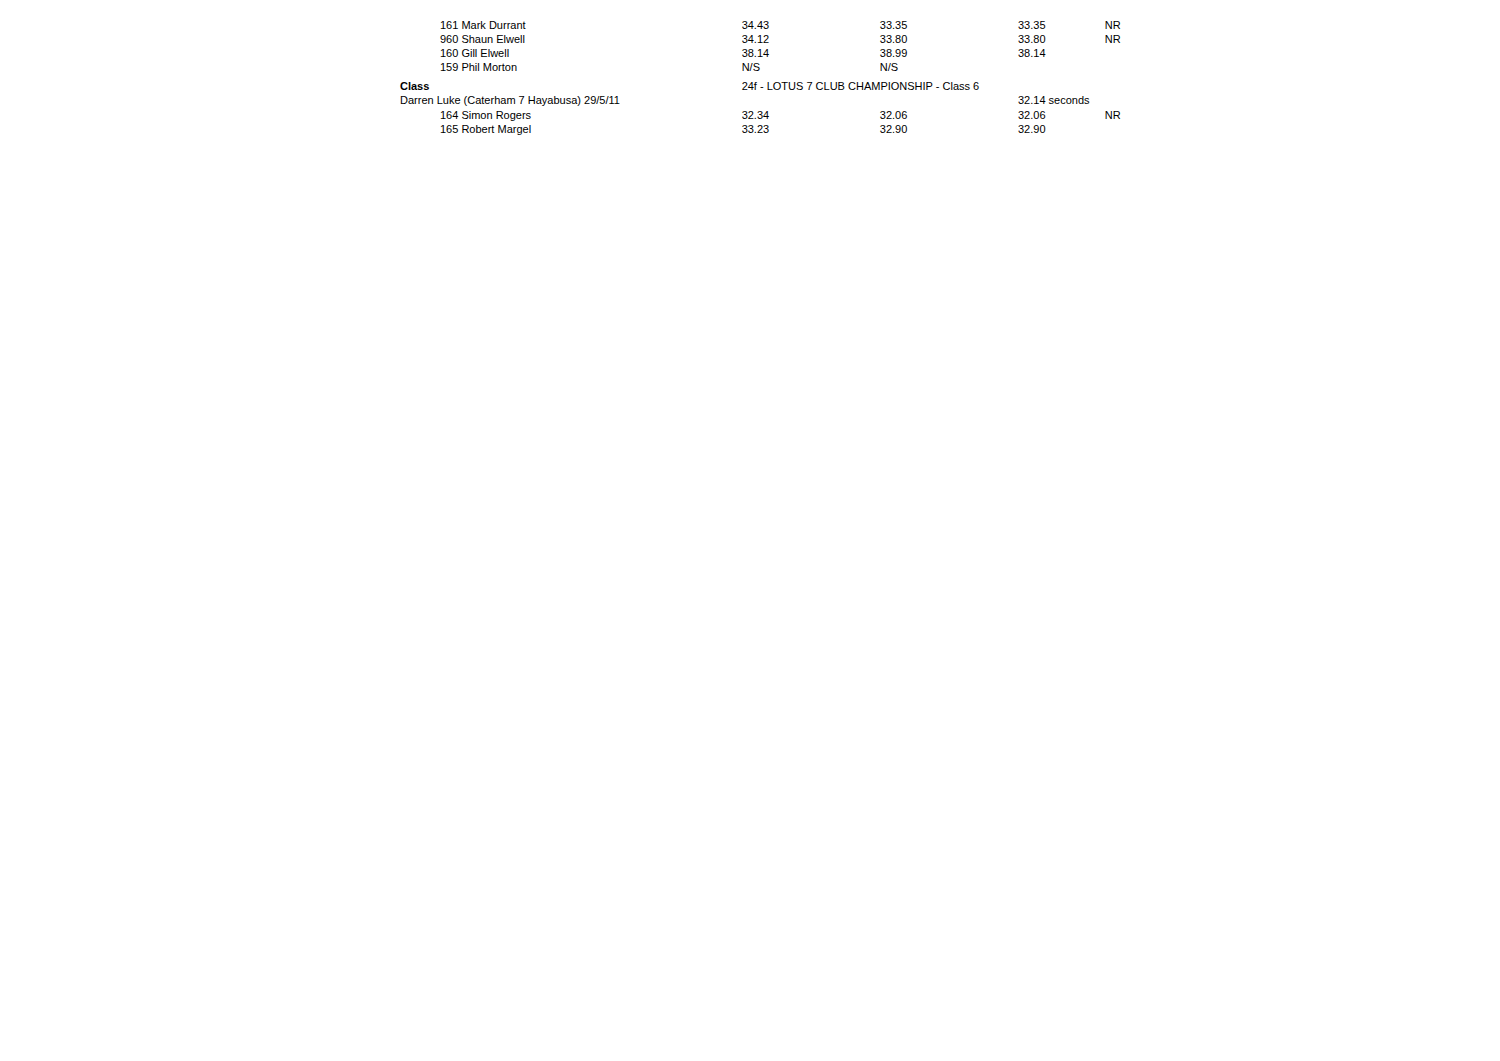| 161 Mark Durrant | 34.43 | 33.35 | 33.35 | NR |
| 960 Shaun Elwell | 34.12 | 33.80 | 33.80 | NR |
| 160 Gill Elwell | 38.14 | 38.99 | 38.14 | |
| 159 Phil Morton | N/S | N/S | | |
| Class | 24f - LOTUS 7 CLUB CHAMPIONSHIP - Class 6 |
| Darren Luke (Caterham 7 Hayabusa) 29/5/11 | 32.14 seconds |
| 164 Simon Rogers | 32.34 | 32.06 | 32.06 | NR |
| 165 Robert Margel | 33.23 | 32.90 | 32.90 | |